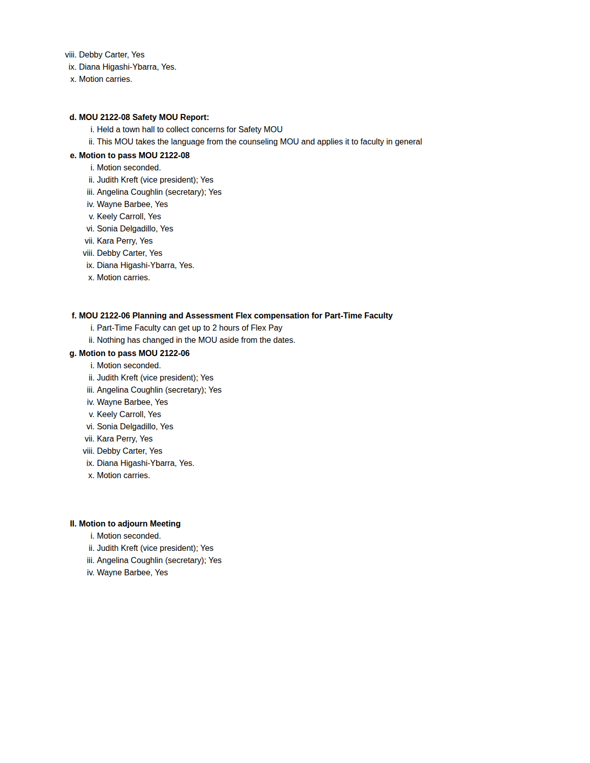Debby Carter, Yes
Diana Higashi-Ybarra, Yes.
Motion carries.
MOU 2122-08 Safety MOU Report:
Held a town hall to collect concerns for Safety MOU
This MOU takes the language from the counseling MOU and applies it to faculty in general
Motion to pass MOU 2122-08
Motion seconded.
Judith Kreft (vice president); Yes
Angelina Coughlin (secretary); Yes
Wayne Barbee, Yes
Keely Carroll, Yes
Sonia Delgadillo, Yes
Kara Perry, Yes
Debby Carter, Yes
Diana Higashi-Ybarra, Yes.
Motion carries.
MOU 2122-06 Planning and Assessment Flex compensation for Part-Time Faculty
Part-Time Faculty can get up to 2 hours of Flex Pay
Nothing has changed in the MOU aside from the dates.
Motion to pass MOU 2122-06
Motion seconded.
Judith Kreft (vice president); Yes
Angelina Coughlin (secretary); Yes
Wayne Barbee, Yes
Keely Carroll, Yes
Sonia Delgadillo, Yes
Kara Perry, Yes
Debby Carter, Yes
Diana Higashi-Ybarra, Yes.
Motion carries.
Motion to adjourn Meeting
Motion seconded.
Judith Kreft (vice president); Yes
Angelina Coughlin (secretary); Yes
Wayne Barbee, Yes